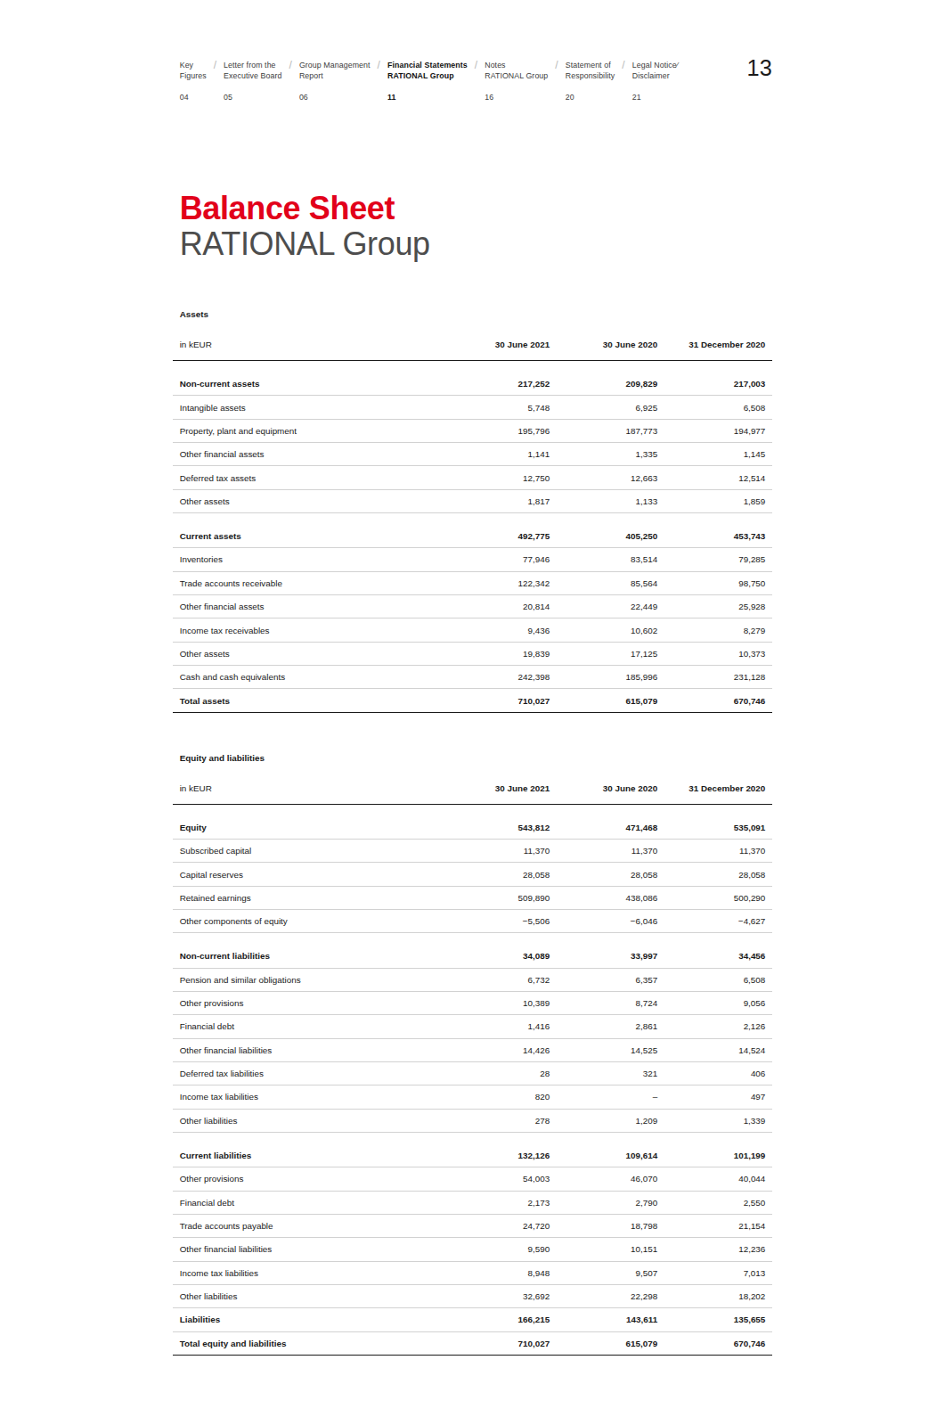Key Figures 04
/
Letter from the Executive Board 05
/
Group Management Report 06
/
Financial Statements RATIONAL Group 11
/
Notes RATIONAL Group 16
/
Statement of Responsibility 20
/
Legal Notice∕ Disclaimer 21
13
Balance SheetRATIONAL Group
Assets
| in kEUR | 30 June 2021 | 30 June 2020 | 31 December 2020 |
| --- | --- | --- | --- |
| Non-current assets | 217,252 | 209,829 | 217,003 |
| Intangible assets | 5,748 | 6,925 | 6,508 |
| Property, plant and equipment | 195,796 | 187,773 | 194,977 |
| Other financial assets | 1,141 | 1,335 | 1,145 |
| Deferred tax assets | 12,750 | 12,663 | 12,514 |
| Other assets | 1,817 | 1,133 | 1,859 |
| Current assets | 492,775 | 405,250 | 453,743 |
| Inventories | 77,946 | 83,514 | 79,285 |
| Trade accounts receivable | 122,342 | 85,564 | 98,750 |
| Other financial assets | 20,814 | 22,449 | 25,928 |
| Income tax receivables | 9,436 | 10,602 | 8,279 |
| Other assets | 19,839 | 17,125 | 10,373 |
| Cash and cash equivalents | 242,398 | 185,996 | 231,128 |
| Total assets | 710,027 | 615,079 | 670,746 |
Equity and liabilities
| in kEUR | 30 June 2021 | 30 June 2020 | 31 December 2020 |
| --- | --- | --- | --- |
| Equity | 543,812 | 471,468 | 535,091 |
| Subscribed capital | 11,370 | 11,370 | 11,370 |
| Capital reserves | 28,058 | 28,058 | 28,058 |
| Retained earnings | 509,890 | 438,086 | 500,290 |
| Other components of equity | −5,506 | −6,046 | −4,627 |
| Non-current liabilities | 34,089 | 33,997 | 34,456 |
| Pension and similar obligations | 6,732 | 6,357 | 6,508 |
| Other provisions | 10,389 | 8,724 | 9,056 |
| Financial debt | 1,416 | 2,861 | 2,126 |
| Other financial liabilities | 14,426 | 14,525 | 14,524 |
| Deferred tax liabilities | 28 | 321 | 406 |
| Income tax liabilities | 820 | – | 497 |
| Other liabilities | 278 | 1,209 | 1,339 |
| Current liabilities | 132,126 | 109,614 | 101,199 |
| Other provisions | 54,003 | 46,070 | 40,044 |
| Financial debt | 2,173 | 2,790 | 2,550 |
| Trade accounts payable | 24,720 | 18,798 | 21,154 |
| Other financial liabilities | 9,590 | 10,151 | 12,236 |
| Income tax liabilities | 8,948 | 9,507 | 7,013 |
| Other liabilities | 32,692 | 22,298 | 18,202 |
| Liabilities | 166,215 | 143,611 | 135,655 |
| Total equity and liabilities | 710,027 | 615,079 | 670,746 |